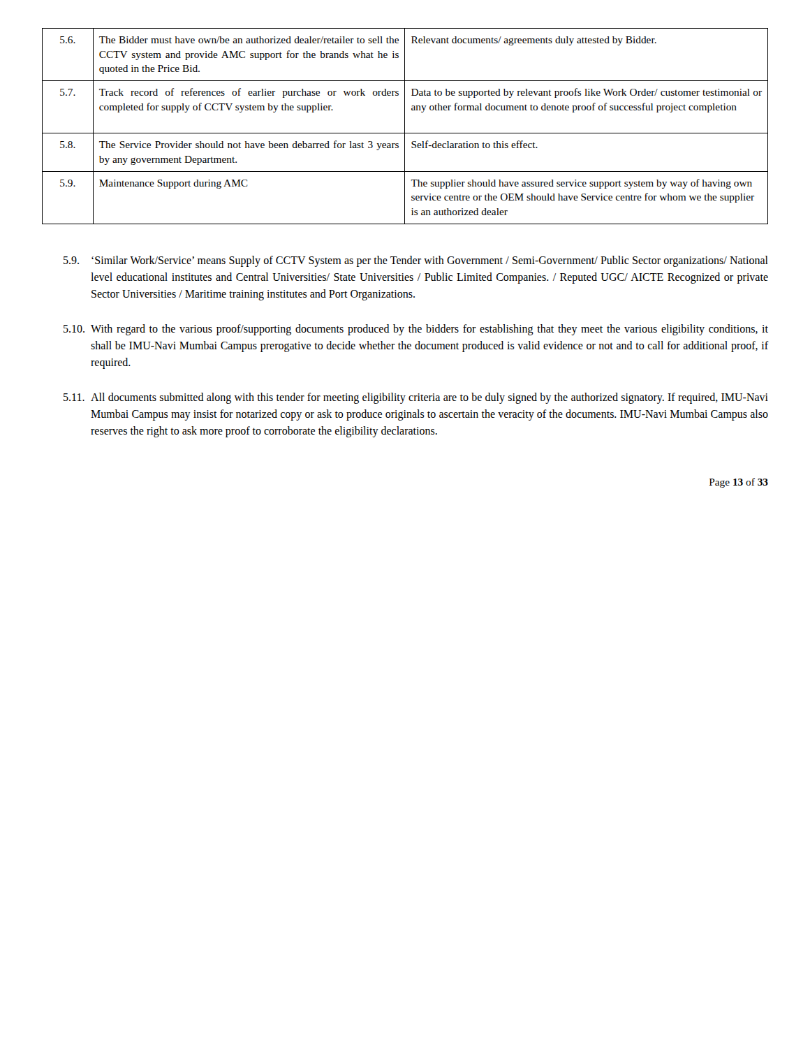| 5.6. | The Bidder must have own/be an authorized dealer/retailer to sell the CCTV system and provide AMC support for the brands what he is quoted in the Price Bid. | Relevant documents/ agreements duly attested by Bidder. |
| 5.7. | Track record of references of earlier purchase or work orders completed for supply of CCTV system by the supplier. | Data to be supported by relevant proofs like Work Order/ customer testimonial or any other formal document to denote proof of successful project completion |
| 5.8. | The Service Provider should not have been debarred for last 3 years by any government Department. | Self-declaration to this effect. |
| 5.9. | Maintenance Support during AMC | The supplier should have assured service support system by way of having own service centre or the OEM should have Service centre for whom we the supplier is an authorized dealer |
5.9. ‘Similar Work/Service’ means Supply of CCTV System as per the Tender with Government / Semi-Government/ Public Sector organizations/ National level educational institutes and Central Universities/ State Universities / Public Limited Companies. / Reputed UGC/ AICTE Recognized or private Sector Universities / Maritime training institutes and Port Organizations.
5.10. With regard to the various proof/supporting documents produced by the bidders for establishing that they meet the various eligibility conditions, it shall be IMU-Navi Mumbai Campus prerogative to decide whether the document produced is valid evidence or not and to call for additional proof, if required.
5.11. All documents submitted along with this tender for meeting eligibility criteria are to be duly signed by the authorized signatory. If required, IMU-Navi Mumbai Campus may insist for notarized copy or ask to produce originals to ascertain the veracity of the documents. IMU-Navi Mumbai Campus also reserves the right to ask more proof to corroborate the eligibility declarations.
Page 13 of 33